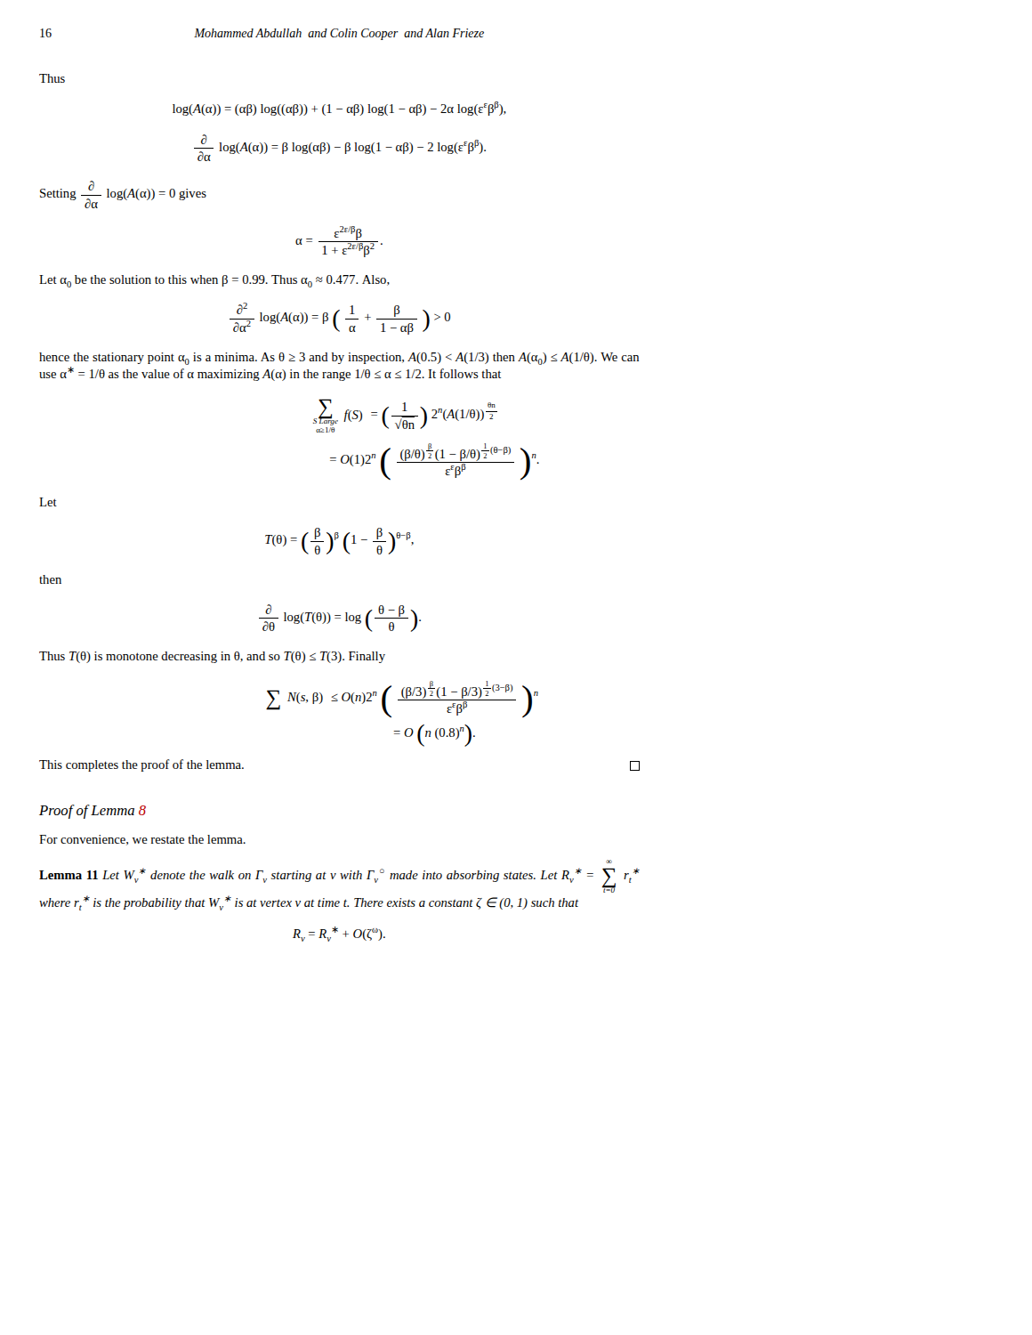16
Mohammed Abdullah and Colin Cooper and Alan Frieze
Thus
log(A(α)) = (αβ) log((αβ)) + (1 − αβ) log(1 − αβ) − 2α log(εεββ),
∂∂α log(A(α)) = β log(αβ) − β log(1 − αβ) − 2 log(εεββ).
Setting ∂∂α log(A(α)) = 0 gives
α = ε2ε/ββ 1 + ε2ε/ββ2.
Let α0 be the solution to this when β = 0.99. Thus α0 ≈ 0.477. Also,
∂2∂α2 log(A(α)) = β ( 1 α + β 1 − αβ ) > 0
hence the stationary point α0 is a minima. As θ ≥ 3 and by inspection, A(0.5) < A(1/3) then A(α0) ≤ A(1/θ). We can use α∗ = 1/θ as the value of α maximizing A(α) in the range 1/θ ≤ α ≤ 1/2. It follows that
∑S Large
α≥1/θ f(S)
= (1√θn) 2n(A(1/θ))θn 2
= O(1)2n ( (β/θ)β 2(1 − β/θ)12(θ−β) εεββ )n.
Let
T(θ) = (βθ)β (1 − βθ)θ−β,
then
∂∂θ log(T(θ)) = log (θ − β θ).
Thus T(θ) is monotone decreasing in θ, and so T(θ) ≤ T(3). Finally
∑ N(s, β)
≤ O(n)2n ( (β/3)β 2(1 − β/3)12(3−β) εεββ )n
= O (n (0.8)n).
This completes the proof of the lemma.
Proof of Lemma 8
For convenience, we restate the lemma.
Lemma 11 Let Wv∗ denote the walk on Γv starting at v with Γv○ made into absorbing states. Let Rv∗ = ∞∑t=0 rt∗ where rt∗ is the probability that Wv∗ is at vertex v at time t. There exists a constant ζ ∈ (0, 1) such that
Rv = Rv∗ + O(ζω).